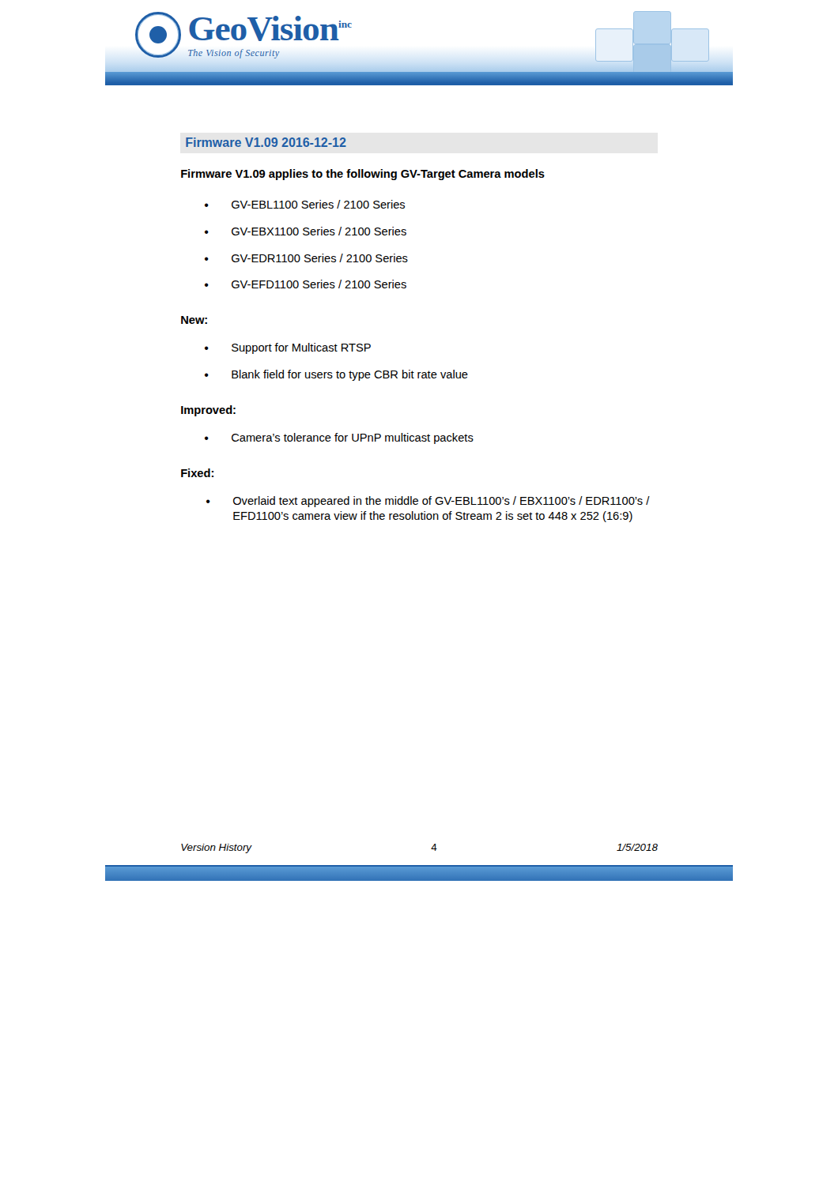GeoVisioninc
The Vision of Security
Firmware V1.09 2016-12-12
Firmware V1.09 applies to the following GV-Target Camera models
GV-EBL1100 Series / 2100 Series
GV-EBX1100 Series / 2100 Series
GV-EDR1100 Series / 2100 Series
GV-EFD1100 Series / 2100 Series
New:
Support for Multicast RTSP
Blank field for users to type CBR bit rate value
Improved:
Camera’s tolerance for UPnP multicast packets
Fixed:
Overlaid text appeared in the middle of GV-EBL1100’s / EBX1100’s / EDR1100’s / EFD1100’s camera view if the resolution of Stream 2 is set to 448 x 252 (16:9)
Version History 4 1/5/2018